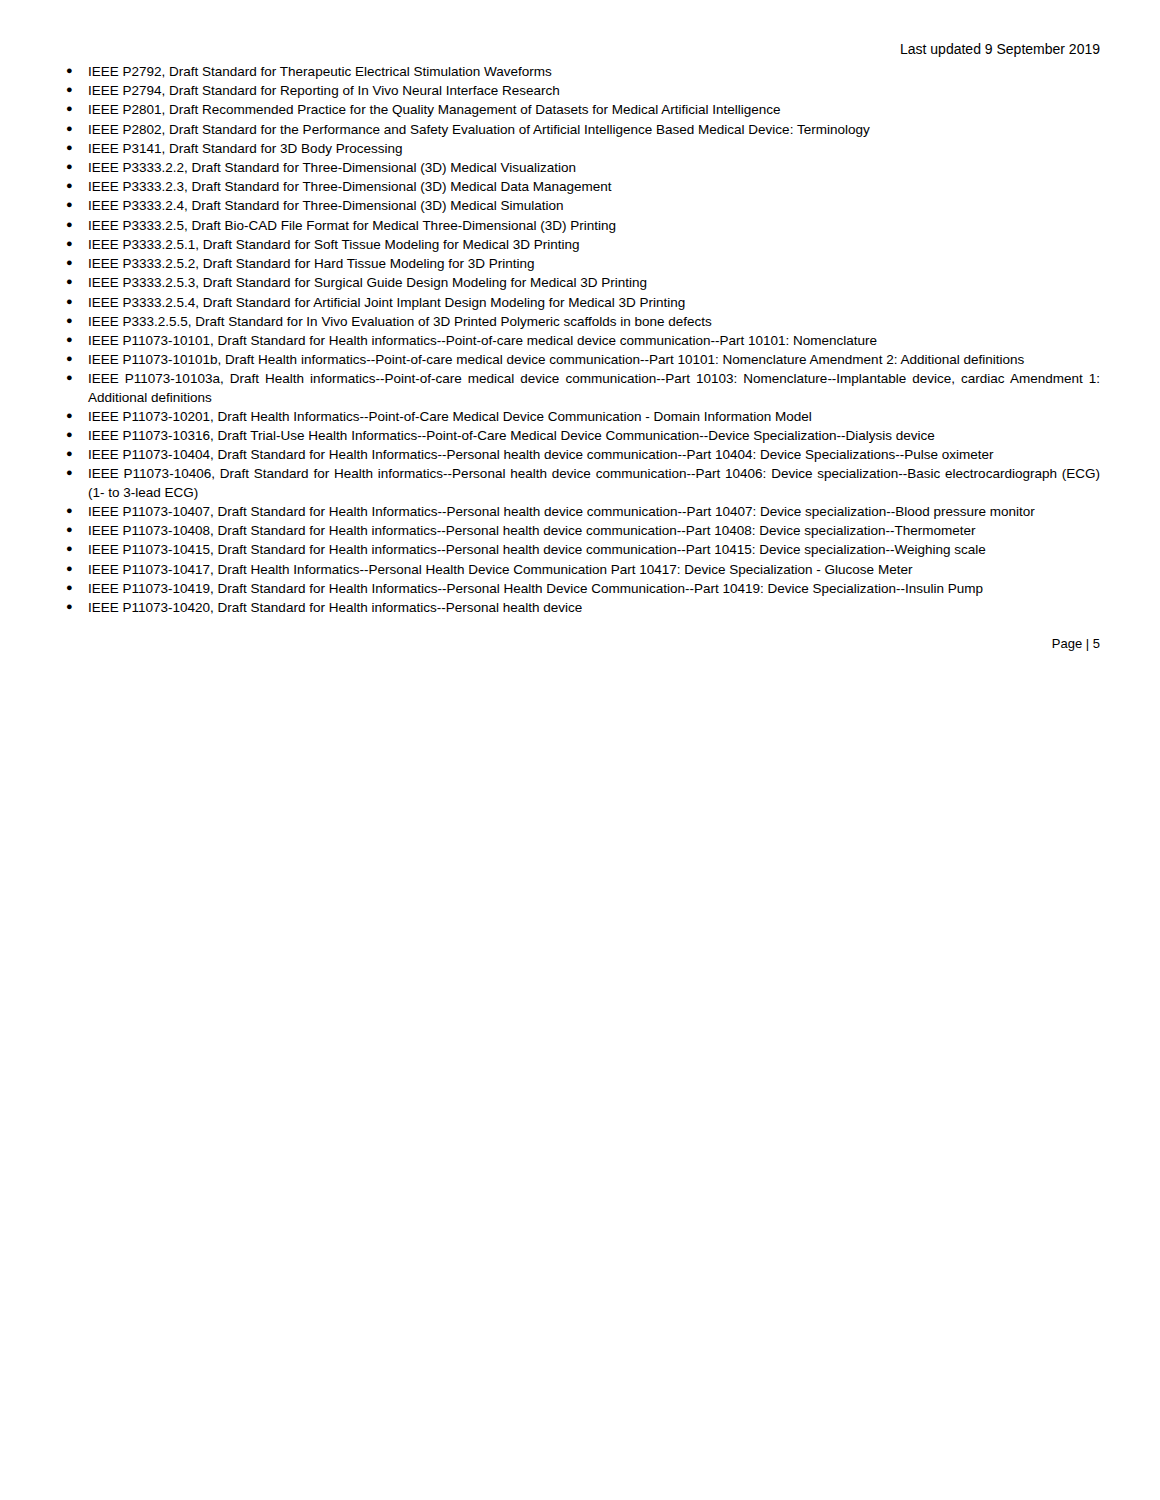Last updated 9 September 2019
IEEE P2792, Draft Standard for Therapeutic Electrical Stimulation Waveforms
IEEE P2794, Draft Standard for Reporting of In Vivo Neural Interface Research
IEEE P2801, Draft Recommended Practice for the Quality Management of Datasets for Medical Artificial Intelligence
IEEE P2802, Draft Standard for the Performance and Safety Evaluation of Artificial Intelligence Based Medical Device: Terminology
IEEE P3141, Draft Standard for 3D Body Processing
IEEE P3333.2.2, Draft Standard for Three-Dimensional (3D) Medical Visualization
IEEE P3333.2.3, Draft Standard for Three-Dimensional (3D) Medical Data Management
IEEE P3333.2.4, Draft Standard for Three-Dimensional (3D) Medical Simulation
IEEE P3333.2.5, Draft Bio-CAD File Format for Medical Three-Dimensional (3D) Printing
IEEE P3333.2.5.1, Draft Standard for Soft Tissue Modeling for Medical 3D Printing
IEEE P3333.2.5.2, Draft Standard for Hard Tissue Modeling for 3D Printing
IEEE P3333.2.5.3, Draft Standard for Surgical Guide Design Modeling for Medical 3D Printing
IEEE P3333.2.5.4, Draft Standard for Artificial Joint Implant Design Modeling for Medical 3D Printing
IEEE P333.2.5.5, Draft Standard for In Vivo Evaluation of 3D Printed Polymeric scaffolds in bone defects
IEEE P11073-10101, Draft Standard for Health informatics--Point-of-care medical device communication--Part 10101: Nomenclature
IEEE P11073-10101b, Draft Health informatics--Point-of-care medical device communication--Part 10101: Nomenclature Amendment 2: Additional definitions
IEEE P11073-10103a, Draft Health informatics--Point-of-care medical device communication--Part 10103: Nomenclature--Implantable device, cardiac Amendment 1: Additional definitions
IEEE P11073-10201, Draft Health Informatics--Point-of-Care Medical Device Communication - Domain Information Model
IEEE P11073-10316, Draft Trial-Use Health Informatics--Point-of-Care Medical Device Communication--Device Specialization--Dialysis device
IEEE P11073-10404, Draft Standard for Health Informatics--Personal health device communication--Part 10404: Device Specializations--Pulse oximeter
IEEE P11073-10406, Draft Standard for Health informatics--Personal health device communication--Part 10406: Device specialization--Basic electrocardiograph (ECG) (1- to 3-lead ECG)
IEEE P11073-10407, Draft Standard for Health Informatics--Personal health device communication--Part 10407: Device specialization--Blood pressure monitor
IEEE P11073-10408, Draft Standard for Health informatics--Personal health device communication--Part 10408: Device specialization--Thermometer
IEEE P11073-10415, Draft Standard for Health informatics--Personal health device communication--Part 10415: Device specialization--Weighing scale
IEEE P11073-10417, Draft Health Informatics--Personal Health Device Communication Part 10417: Device Specialization - Glucose Meter
IEEE P11073-10419, Draft Standard for Health Informatics--Personal Health Device Communication--Part 10419: Device Specialization--Insulin Pump
IEEE P11073-10420, Draft Standard for Health informatics--Personal health device
Page | 5